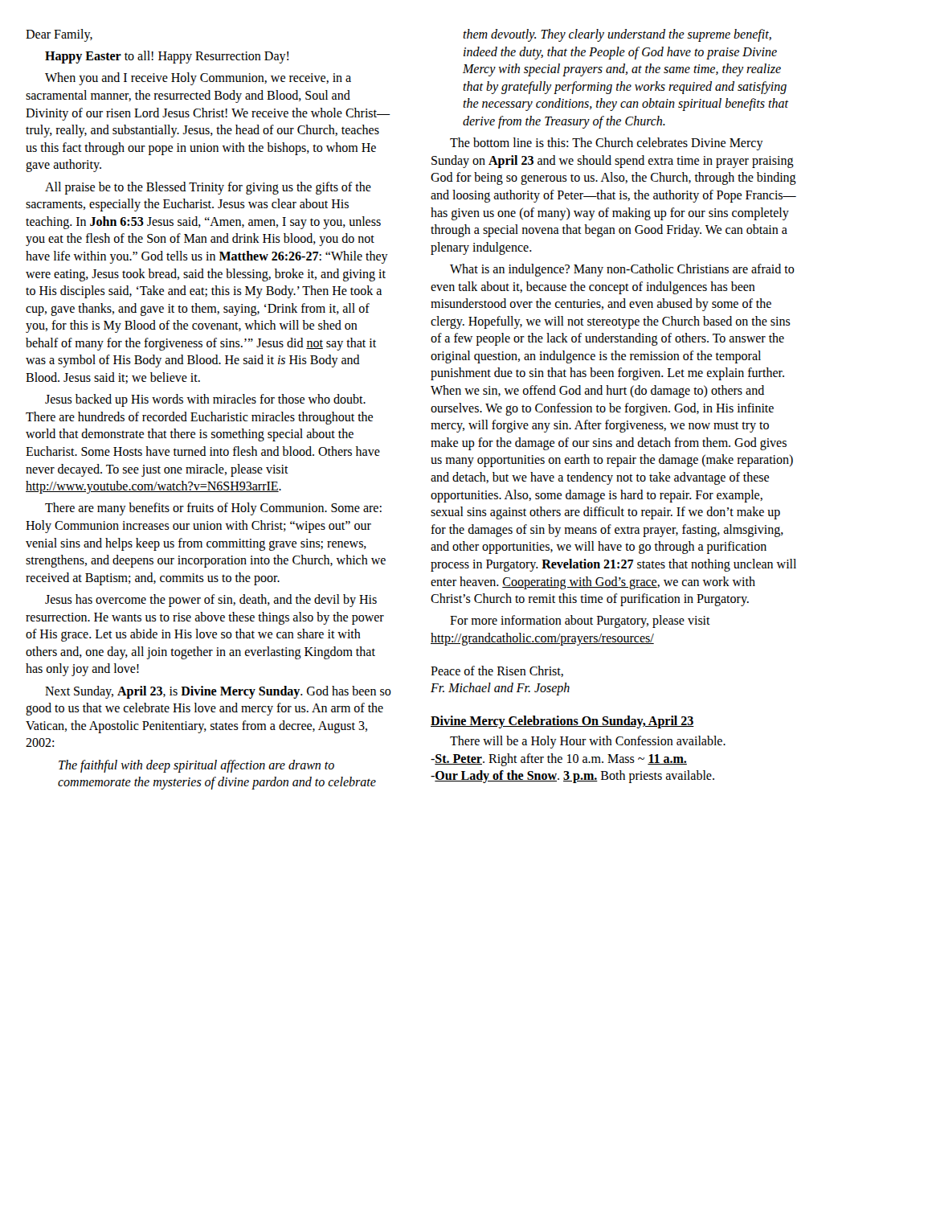Dear Family,
Happy Easter to all! Happy Resurrection Day!
When you and I receive Holy Communion, we receive, in a sacramental manner, the resurrected Body and Blood, Soul and Divinity of our risen Lord Jesus Christ! We receive the whole Christ—truly, really, and substantially. Jesus, the head of our Church, teaches us this fact through our pope in union with the bishops, to whom He gave authority.
All praise be to the Blessed Trinity for giving us the gifts of the sacraments, especially the Eucharist. Jesus was clear about His teaching. In John 6:53 Jesus said, “Amen, amen, I say to you, unless you eat the flesh of the Son of Man and drink His blood, you do not have life within you.” God tells us in Matthew 26:26-27: “While they were eating, Jesus took bread, said the blessing, broke it, and giving it to His disciples said, ‘Take and eat; this is My Body.’ Then He took a cup, gave thanks, and gave it to them, saying, ‘Drink from it, all of you, for this is My Blood of the covenant, which will be shed on behalf of many for the forgiveness of sins.’” Jesus did not say that it was a symbol of His Body and Blood. He said it is His Body and Blood. Jesus said it; we believe it.
Jesus backed up His words with miracles for those who doubt. There are hundreds of recorded Eucharistic miracles throughout the world that demonstrate that there is something special about the Eucharist. Some Hosts have turned into flesh and blood. Others have never decayed. To see just one miracle, please visit http://www.youtube.com/watch?v=N6SH93arrIE.
There are many benefits or fruits of Holy Communion. Some are: Holy Communion increases our union with Christ; “wipes out” our venial sins and helps keep us from committing grave sins; renews, strengthens, and deepens our incorporation into the Church, which we received at Baptism; and, commits us to the poor.
Jesus has overcome the power of sin, death, and the devil by His resurrection. He wants us to rise above these things also by the power of His grace. Let us abide in His love so that we can share it with others and, one day, all join together in an everlasting Kingdom that has only joy and love!
Next Sunday, April 23, is Divine Mercy Sunday. God has been so good to us that we celebrate His love and mercy for us. An arm of the Vatican, the Apostolic Penitentiary, states from a decree, August 3, 2002:
The faithful with deep spiritual affection are drawn to commemorate the mysteries of divine pardon and to celebrate them devoutly. They clearly understand the supreme benefit, indeed the duty, that the People of God have to praise Divine Mercy with special prayers and, at the same time, they realize that by gratefully performing the works required and satisfying the necessary conditions, they can obtain spiritual benefits that derive from the Treasury of the Church.
The bottom line is this: The Church celebrates Divine Mercy Sunday on April 23 and we should spend extra time in prayer praising God for being so generous to us. Also, the Church, through the binding and loosing authority of Peter—that is, the authority of Pope Francis—has given us one (of many) way of making up for our sins completely through a special novena that began on Good Friday. We can obtain a plenary indulgence.
What is an indulgence? Many non-Catholic Christians are afraid to even talk about it, because the concept of indulgences has been misunderstood over the centuries, and even abused by some of the clergy. Hopefully, we will not stereotype the Church based on the sins of a few people or the lack of understanding of others. To answer the original question, an indulgence is the remission of the temporal punishment due to sin that has been forgiven. Let me explain further. When we sin, we offend God and hurt (do damage to) others and ourselves. We go to Confession to be forgiven. God, in His infinite mercy, will forgive any sin. After forgiveness, we now must try to make up for the damage of our sins and detach from them. God gives us many opportunities on earth to repair the damage (make reparation) and detach, but we have a tendency not to take advantage of these opportunities. Also, some damage is hard to repair. For example, sexual sins against others are difficult to repair. If we don’t make up for the damages of sin by means of extra prayer, fasting, almsgiving, and other opportunities, we will have to go through a purification process in Purgatory. Revelation 21:27 states that nothing unclean will enter heaven. Cooperating with God’s grace, we can work with Christ’s Church to remit this time of purification in Purgatory.
For more information about Purgatory, please visit http://grandcatholic.com/prayers/resources/
Peace of the Risen Christ,
Fr. Michael and Fr. Joseph
Divine Mercy Celebrations On Sunday, April 23
There will be a Holy Hour with Confession available.
-St. Peter. Right after the 10 a.m. Mass ~ 11 a.m.
-Our Lady of the Snow. 3 p.m. Both priests available.